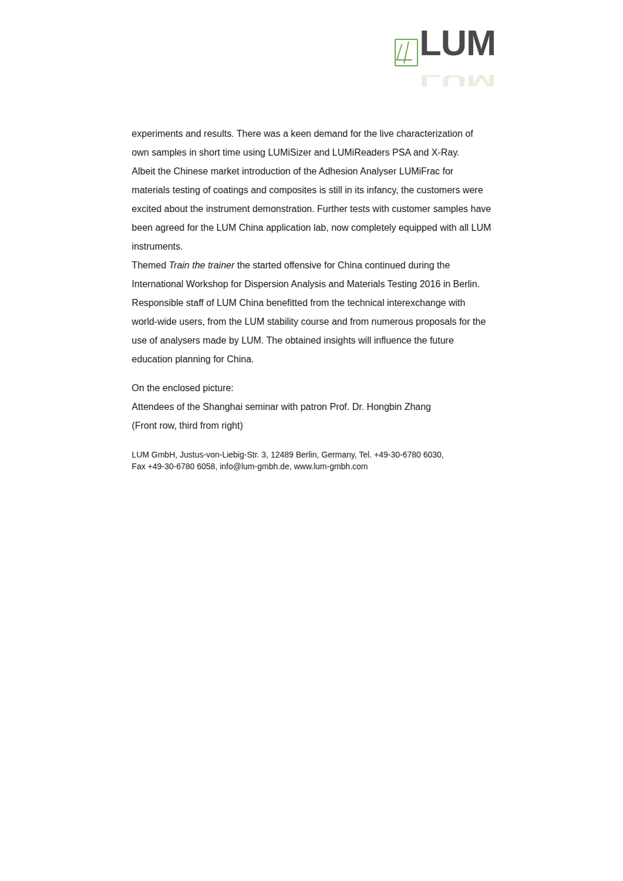LUM
LUM
experiments and results. There was a keen demand for the live characterization of own samples in short time using LUMiSizer and LUMiReaders PSA and X-Ray.
Albeit the Chinese market introduction of the Adhesion Analyser LUMiFrac for materials testing of coatings and composites is still in its infancy, the customers were excited about the instrument demonstration. Further tests with customer samples have been agreed for the LUM China application lab, now completely equipped with all LUM instruments.
Themed Train the trainer the started offensive for China continued during the International Workshop for Dispersion Analysis and Materials Testing 2016 in Berlin. Responsible staff of LUM China benefitted from the technical interexchange with world-wide users, from the LUM stability course and from numerous proposals for the use of analysers made by LUM. The obtained insights will influence the future education planning for China.
On the enclosed picture:
Attendees of the Shanghai seminar with patron Prof. Dr. Hongbin Zhang
(Front row, third from right)
LUM GmbH, Justus-von-Liebig-Str. 3, 12489 Berlin, Germany, Tel. +49-30-6780 6030,
Fax +49-30-6780 6058, info@lum-gmbh.de, www.lum-gmbh.com